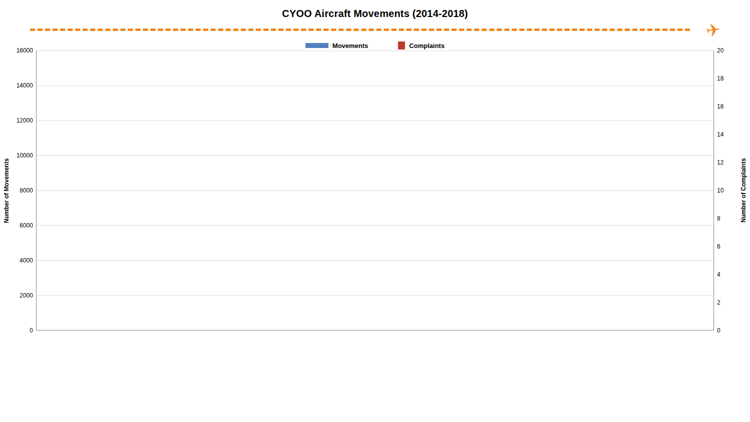CYOO Aircraft Movements (2014-2018)
✈
Movements
Complaints
Number of Movements
16000 14000 12000 10000 8000 6000 4000 2000 0
20 18 16 14 12 10 8 6 4 2 0
Number of Complaints